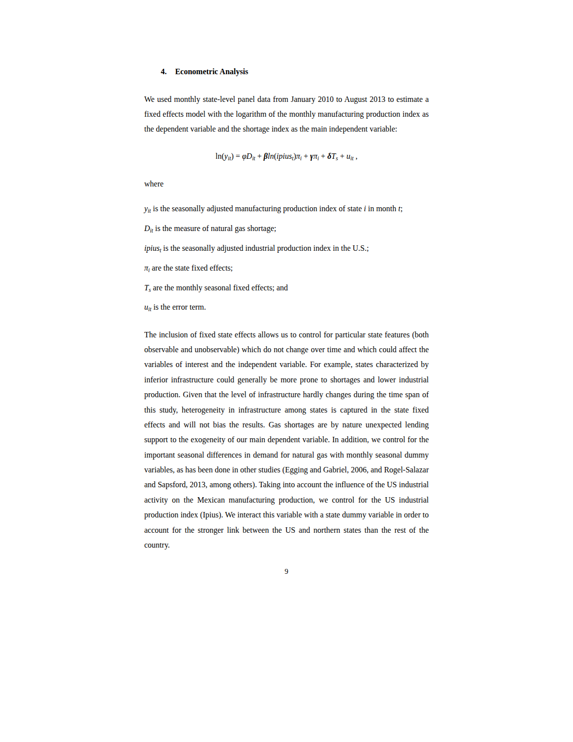4. Econometric Analysis
We used monthly state-level panel data from January 2010 to August 2013 to estimate a fixed effects model with the logarithm of the monthly manufacturing production index as the dependent variable and the shortage index as the main independent variable:
ln(yit) = φDit + βln(ipiust)πi + γπi + δTs + uit ,
where
yit is the seasonally adjusted manufacturing production index of state i in month t;
Dit is the measure of natural gas shortage;
ipiust is the seasonally adjusted industrial production index in the U.S.;
πi are the state fixed effects;
Ts are the monthly seasonal fixed effects; and
uit is the error term.
The inclusion of fixed state effects allows us to control for particular state features (both observable and unobservable) which do not change over time and which could affect the variables of interest and the independent variable. For example, states characterized by inferior infrastructure could generally be more prone to shortages and lower industrial production. Given that the level of infrastructure hardly changes during the time span of this study, heterogeneity in infrastructure among states is captured in the state fixed effects and will not bias the results. Gas shortages are by nature unexpected lending support to the exogeneity of our main dependent variable. In addition, we control for the important seasonal differences in demand for natural gas with monthly seasonal dummy variables, as has been done in other studies (Egging and Gabriel, 2006, and Rogel-Salazar and Sapsford, 2013, among others). Taking into account the influence of the US industrial activity on the Mexican manufacturing production, we control for the US industrial production index (Ipius). We interact this variable with a state dummy variable in order to account for the stronger link between the US and northern states than the rest of the country.
9